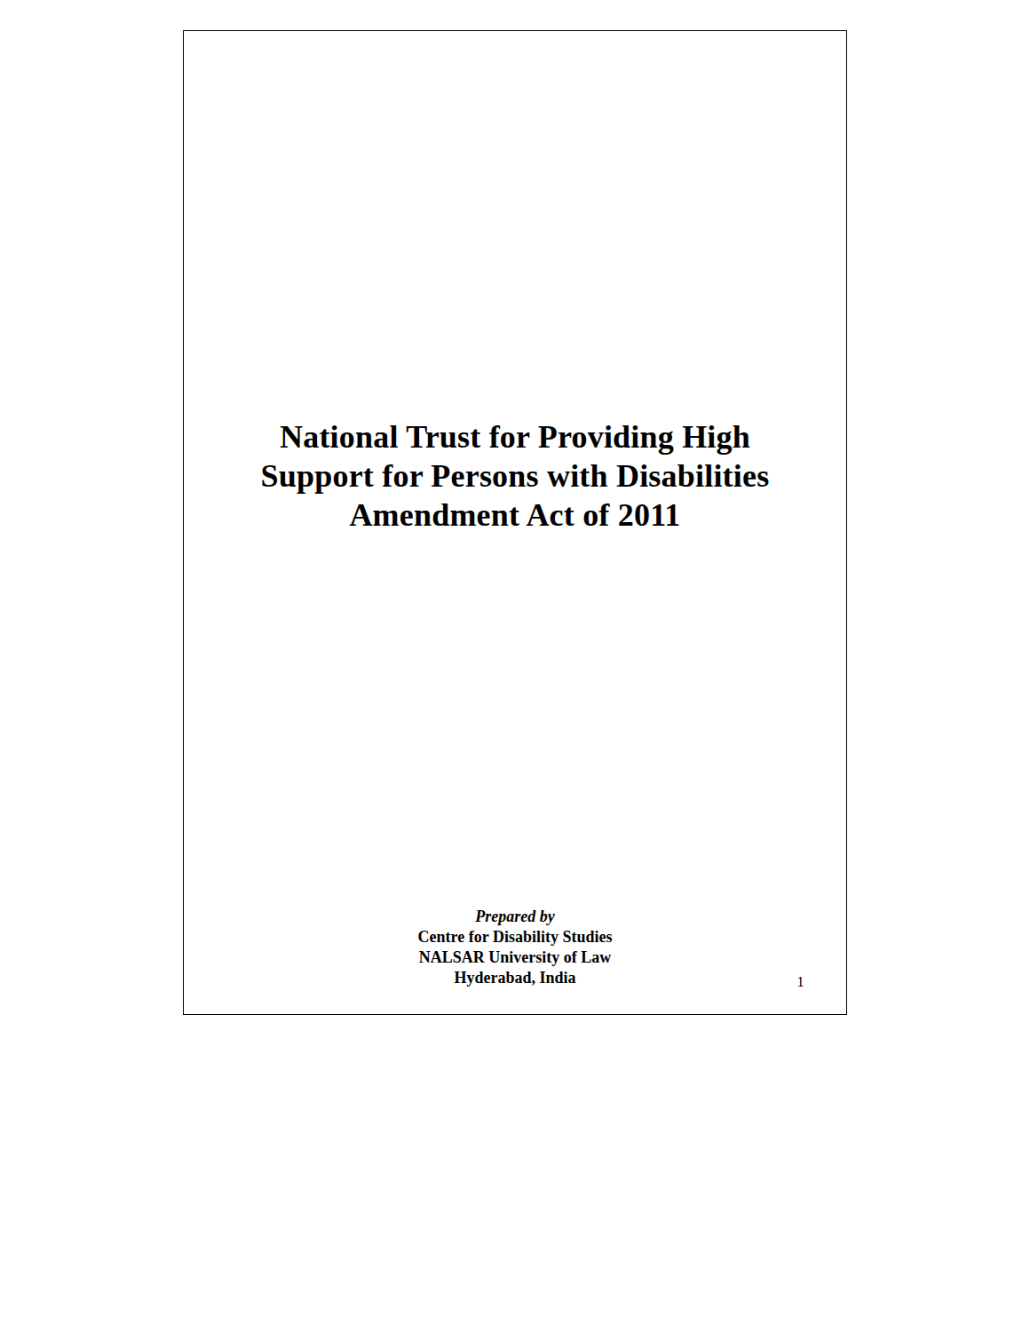National Trust for Providing High Support for Persons with Disabilities Amendment Act of 2011
Prepared by
Centre for Disability Studies
NALSAR University of Law
Hyderabad, India
1